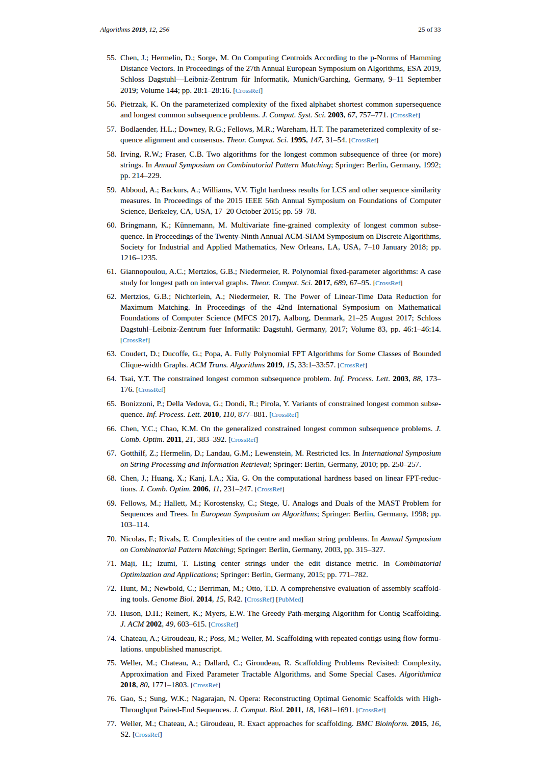Algorithms 2019, 12, 256 25 of 33
Chen, J.; Hermelin, D.; Sorge, M. On Computing Centroids According to the p-Norms of Hamming Distance Vectors. In Proceedings of the 27th Annual European Symposium on Algorithms, ESA 2019, Schloss Dagstuhl—Leibniz-Zentrum für Informatik, Munich/Garching, Germany, 9–11 September 2019; Volume 144; pp. 28:1–28:16. CrossRef
Pietrzak, K. On the parameterized complexity of the fixed alphabet shortest common supersequence and longest common subsequence problems. J. Comput. Syst. Sci. 2003, 67, 757–771. CrossRef
Bodlaender, H.L.; Downey, R.G.; Fellows, M.R.; Wareham, H.T. The parameterized complexity of sequence alignment and consensus. Theor. Comput. Sci. 1995, 147, 31–54. CrossRef
Irving, R.W.; Fraser, C.B. Two algorithms for the longest common subsequence of three (or more) strings. In Annual Symposium on Combinatorial Pattern Matching; Springer: Berlin, Germany, 1992; pp. 214–229.
Abboud, A.; Backurs, A.; Williams, V.V. Tight hardness results for LCS and other sequence similarity measures. In Proceedings of the 2015 IEEE 56th Annual Symposium on Foundations of Computer Science, Berkeley, CA, USA, 17–20 October 2015; pp. 59–78.
Bringmann, K.; Künnemann, M. Multivariate fine-grained complexity of longest common subsequence. In Proceedings of the Twenty-Ninth Annual ACM-SIAM Symposium on Discrete Algorithms, Society for Industrial and Applied Mathematics, New Orleans, LA, USA, 7–10 January 2018; pp. 1216–1235.
Giannopoulou, A.C.; Mertzios, G.B.; Niedermeier, R. Polynomial fixed-parameter algorithms: A case study for longest path on interval graphs. Theor. Comput. Sci. 2017, 689, 67–95. CrossRef
Mertzios, G.B.; Nichterlein, A.; Niedermeier, R. The Power of Linear-Time Data Reduction for Maximum Matching. In Proceedings of the 42nd International Symposium on Mathematical Foundations of Computer Science (MFCS 2017), Aalborg, Denmark, 21–25 August 2017; Schloss Dagstuhl–Leibniz-Zentrum fuer Informatik: Dagstuhl, Germany, 2017; Volume 83, pp. 46:1–46:14. CrossRef
Coudert, D.; Ducoffe, G.; Popa, A. Fully Polynomial FPT Algorithms for Some Classes of Bounded Clique-width Graphs. ACM Trans. Algorithms 2019, 15, 33:1–33:57. CrossRef
Tsai, Y.T. The constrained longest common subsequence problem. Inf. Process. Lett. 2003, 88, 173–176. CrossRef
Bonizzoni, P.; Della Vedova, G.; Dondi, R.; Pirola, Y. Variants of constrained longest common subsequence. Inf. Process. Lett. 2010, 110, 877–881. CrossRef
Chen, Y.C.; Chao, K.M. On the generalized constrained longest common subsequence problems. J. Comb. Optim. 2011, 21, 383–392. CrossRef
Gotthilf, Z.; Hermelin, D.; Landau, G.M.; Lewenstein, M. Restricted lcs. In International Symposium on String Processing and Information Retrieval; Springer: Berlin, Germany, 2010; pp. 250–257.
Chen, J.; Huang, X.; Kanj, I.A.; Xia, G. On the computational hardness based on linear FPT-reductions. J. Comb. Optim. 2006, 11, 231–247. CrossRef
Fellows, M.; Hallett, M.; Korostensky, C.; Stege, U. Analogs and Duals of the MAST Problem for Sequences and Trees. In European Symposium on Algorithms; Springer: Berlin, Germany, 1998; pp. 103–114.
Nicolas, F.; Rivals, E. Complexities of the centre and median string problems. In Annual Symposium on Combinatorial Pattern Matching; Springer: Berlin, Germany, 2003, pp. 315–327.
Maji, H.; Izumi, T. Listing center strings under the edit distance metric. In Combinatorial Optimization and Applications; Springer: Berlin, Germany, 2015; pp. 771–782.
Hunt, M.; Newbold, C.; Berriman, M.; Otto, T.D. A comprehensive evaluation of assembly scaffolding tools. Genome Biol. 2014, 15, R42. CrossRef PubMed
Huson, D.H.; Reinert, K.; Myers, E.W. The Greedy Path-merging Algorithm for Contig Scaffolding. J. ACM 2002, 49, 603–615. CrossRef
Chateau, A.; Giroudeau, R.; Poss, M.; Weller, M. Scaffolding with repeated contigs using flow formulations. unpublished manuscript.
Weller, M.; Chateau, A.; Dallard, C.; Giroudeau, R. Scaffolding Problems Revisited: Complexity, Approximation and Fixed Parameter Tractable Algorithms, and Some Special Cases. Algorithmica 2018, 80, 1771–1803. CrossRef
Gao, S.; Sung, W.K.; Nagarajan, N. Opera: Reconstructing Optimal Genomic Scaffolds with High-Throughput Paired-End Sequences. J. Comput. Biol. 2011, 18, 1681–1691. CrossRef
Weller, M.; Chateau, A.; Giroudeau, R. Exact approaches for scaffolding. BMC Bioinform. 2015, 16, S2. CrossRef